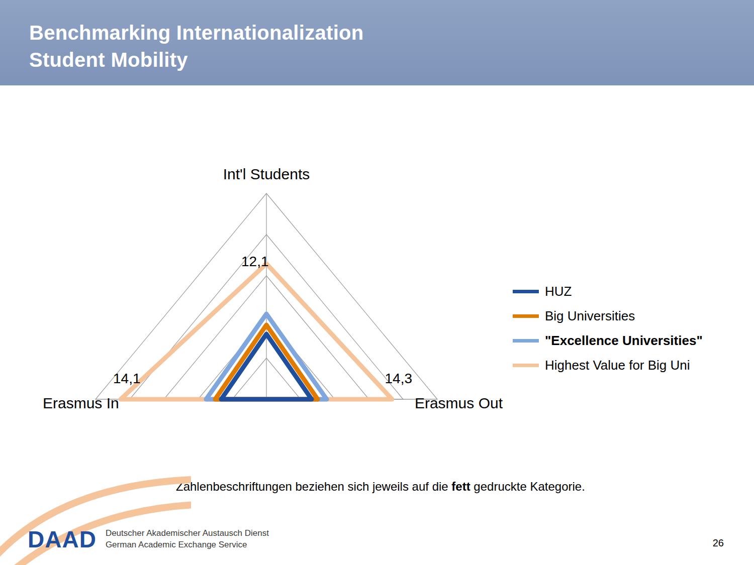Benchmarking Internationalization
Student Mobility
Int'l Students
12,1
14,1
14,3
Erasmus In
Erasmus Out
HUZ
Big Universities
"Excellence Universities"
Highest Value for Big Uni
Zahlenbeschriftungen beziehen sich jeweils auf die fett gedruckte Kategorie.
DAAD
Deutscher Akademischer Austausch Dienst
German Academic Exchange Service
26